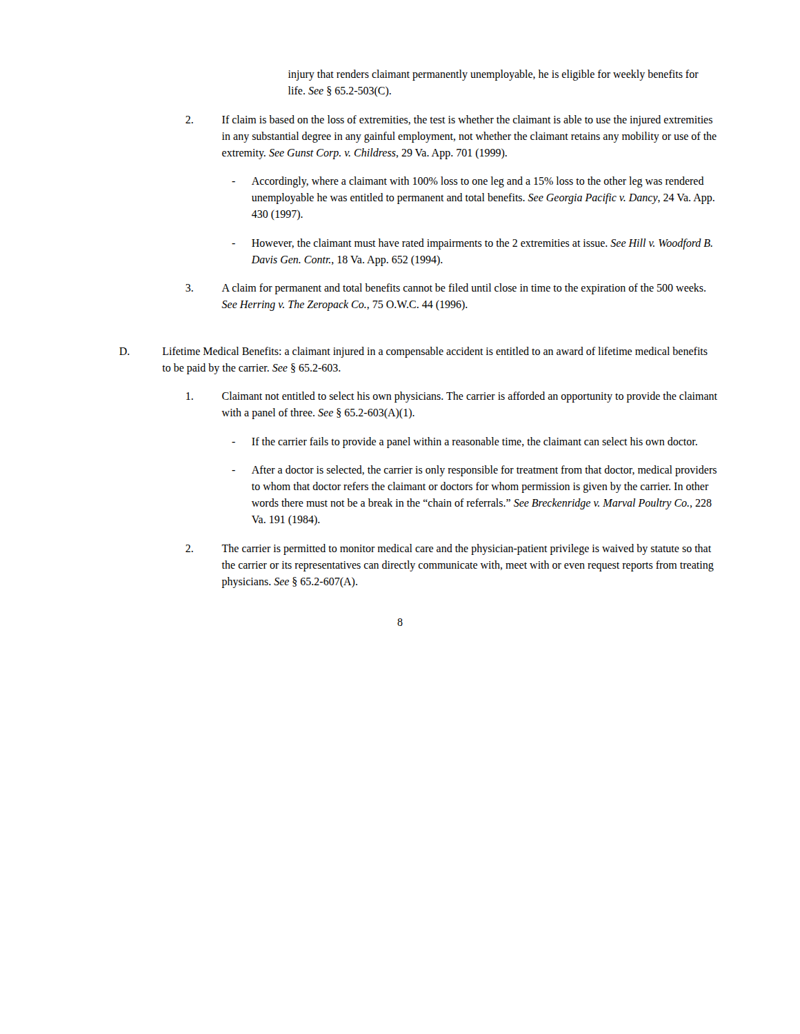injury that renders claimant permanently unemployable, he is eligible for weekly benefits for life. See § 65.2-503(C).
2.
If claim is based on the loss of extremities, the test is whether the claimant is able to use the injured extremities in any substantial degree in any gainful employment, not whether the claimant retains any mobility or use of the extremity. See Gunst Corp. v. Childress, 29 Va. App. 701 (1999).
-
Accordingly, where a claimant with 100% loss to one leg and a 15% loss to the other leg was rendered unemployable he was entitled to permanent and total benefits. See Georgia Pacific v. Dancy, 24 Va. App. 430 (1997).
-
However, the claimant must have rated impairments to the 2 extremities at issue. See Hill v. Woodford B. Davis Gen. Contr., 18 Va. App. 652 (1994).
3.
A claim for permanent and total benefits cannot be filed until close in time to the expiration of the 500 weeks. See Herring v. The Zeropack Co., 75 O.W.C. 44 (1996).
D.
Lifetime Medical Benefits: a claimant injured in a compensable accident is entitled to an award of lifetime medical benefits to be paid by the carrier. See § 65.2-603.
1.
Claimant not entitled to select his own physicians. The carrier is afforded an opportunity to provide the claimant with a panel of three. See § 65.2-603(A)(1).
-
If the carrier fails to provide a panel within a reasonable time, the claimant can select his own doctor.
-
After a doctor is selected, the carrier is only responsible for treatment from that doctor, medical providers to whom that doctor refers the claimant or doctors for whom permission is given by the carrier. In other words there must not be a break in the “chain of referrals.” See Breckenridge v. Marval Poultry Co., 228 Va. 191 (1984).
2.
The carrier is permitted to monitor medical care and the physician-patient privilege is waived by statute so that the carrier or its representatives can directly communicate with, meet with or even request reports from treating physicians. See § 65.2-607(A).
8